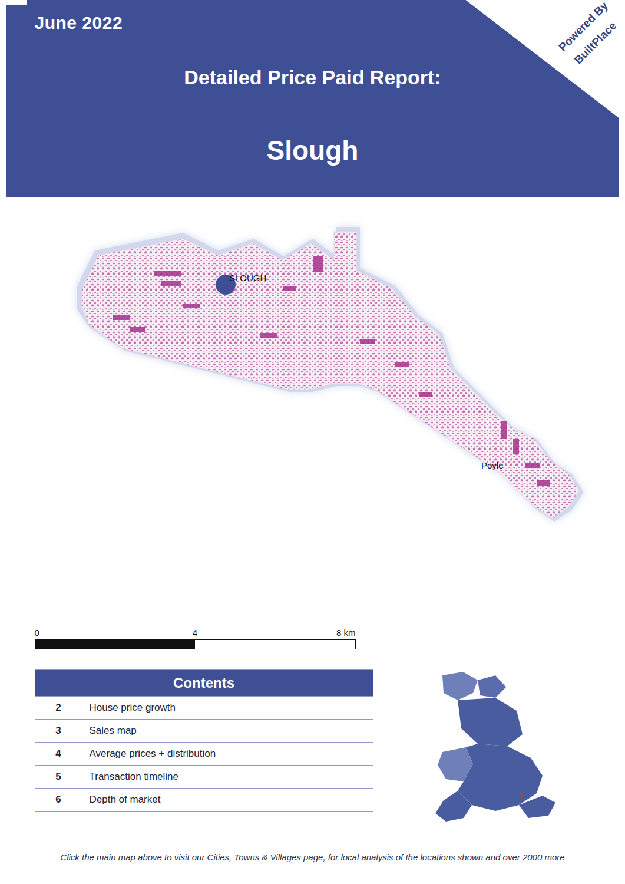June 2022
Detailed Price Paid Report:
Slough
Powered By BuiltPlace
SLOUGH Poyle
0 4 8 km
Contents
| 2 | House price growth |
| 3 | Sales map |
| 4 | Average prices + distribution |
| 5 | Transaction timeline |
| 6 | Depth of market |
Click the main map above to visit our Cities, Towns & Villages page, for local analysis of the locations shown and over 2000 more